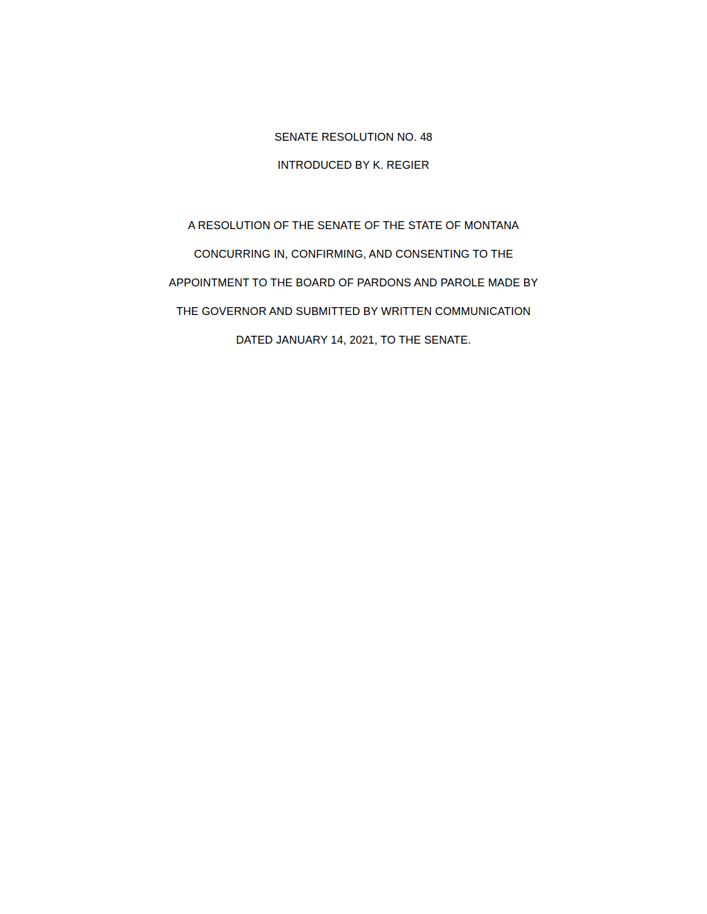SENATE RESOLUTION NO. 48
INTRODUCED BY K. REGIER
A RESOLUTION OF THE SENATE OF THE STATE OF MONTANA CONCURRING IN, CONFIRMING, AND CONSENTING TO THE APPOINTMENT TO THE BOARD OF PARDONS AND PAROLE MADE BY THE GOVERNOR AND SUBMITTED BY WRITTEN COMMUNICATION DATED JANUARY 14, 2021, TO THE SENATE.